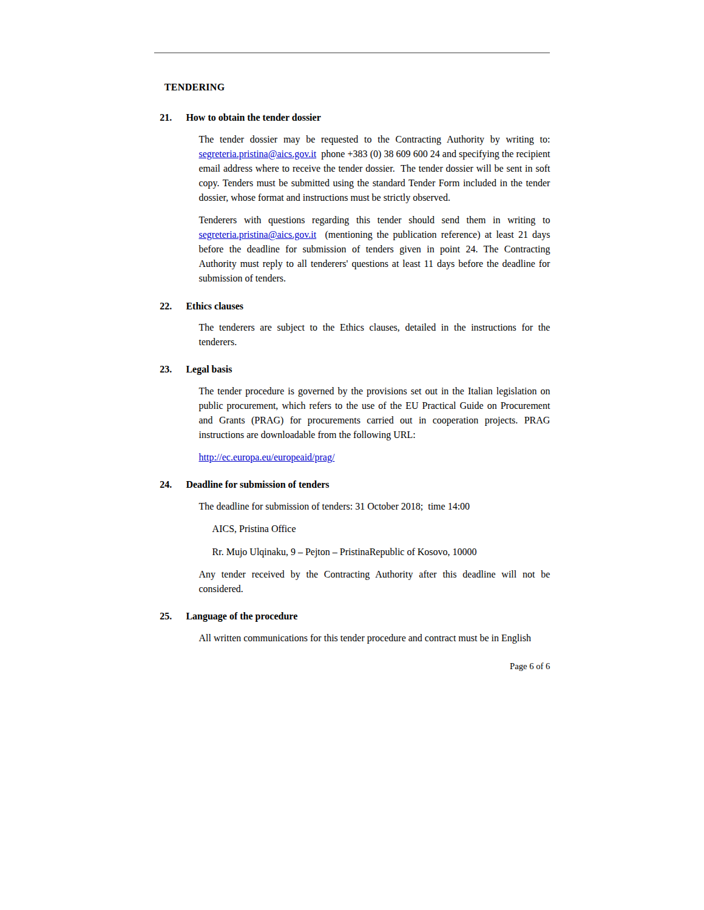TENDERING
How to obtain the tender dossier
The tender dossier may be requested to the Contracting Authority by writing to: segreteria.pristina@aics.gov.it phone +383 (0) 38 609 600 24 and specifying the recipient email address where to receive the tender dossier. The tender dossier will be sent in soft copy. Tenders must be submitted using the standard Tender Form included in the tender dossier, whose format and instructions must be strictly observed.
Tenderers with questions regarding this tender should send them in writing to segreteria.pristina@aics.gov.it (mentioning the publication reference) at least 21 days before the deadline for submission of tenders given in point 24. The Contracting Authority must reply to all tenderers' questions at least 11 days before the deadline for submission of tenders.
Ethics clauses
The tenderers are subject to the Ethics clauses, detailed in the instructions for the tenderers.
Legal basis
The tender procedure is governed by the provisions set out in the Italian legislation on public procurement, which refers to the use of the EU Practical Guide on Procurement and Grants (PRAG) for procurements carried out in cooperation projects. PRAG instructions are downloadable from the following URL:
http://ec.europa.eu/europeaid/prag/
Deadline for submission of tenders
The deadline for submission of tenders: 31 October 2018; time 14:00
AICS, Pristina Office
Rr. Mujo Ulqinaku, 9 – Pejton – PristinaRepublic of Kosovo, 10000
Any tender received by the Contracting Authority after this deadline will not be considered.
Language of the procedure
All written communications for this tender procedure and contract must be in English
Page 6 of 6